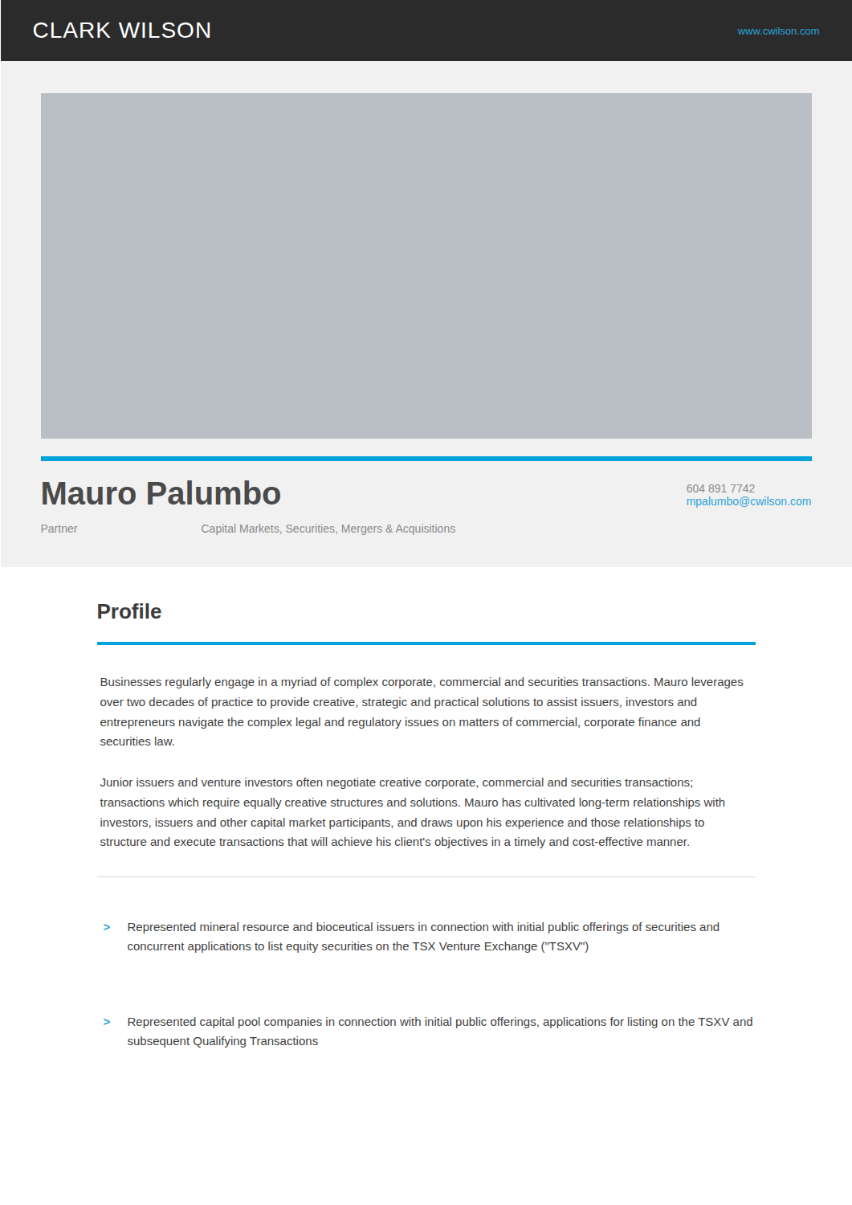CLARK WILSON
www.cwilson.com
Mauro Palumbo
Partner Capital Markets, Securities, Mergers & Acquisitions
604 891 7742
mpalumbo@cwilson.com
Profile
Businesses regularly engage in a myriad of complex corporate, commercial and securities transactions. Mauro leverages over two decades of practice to provide creative, strategic and practical solutions to assist issuers, investors and entrepreneurs navigate the complex legal and regulatory issues on matters of commercial, corporate finance and securities law.
Junior issuers and venture investors often negotiate creative corporate, commercial and securities transactions; transactions which require equally creative structures and solutions. Mauro has cultivated long-term relationships with investors, issuers and other capital market participants, and draws upon his experience and those relationships to structure and execute transactions that will achieve his client's objectives in a timely and cost-effective manner.
Represented mineral resource and bioceutical issuers in connection with initial public offerings of securities and concurrent applications to list equity securities on the TSX Venture Exchange ("TSXV")
Represented capital pool companies in connection with initial public offerings, applications for listing on the TSXV and subsequent Qualifying Transactions